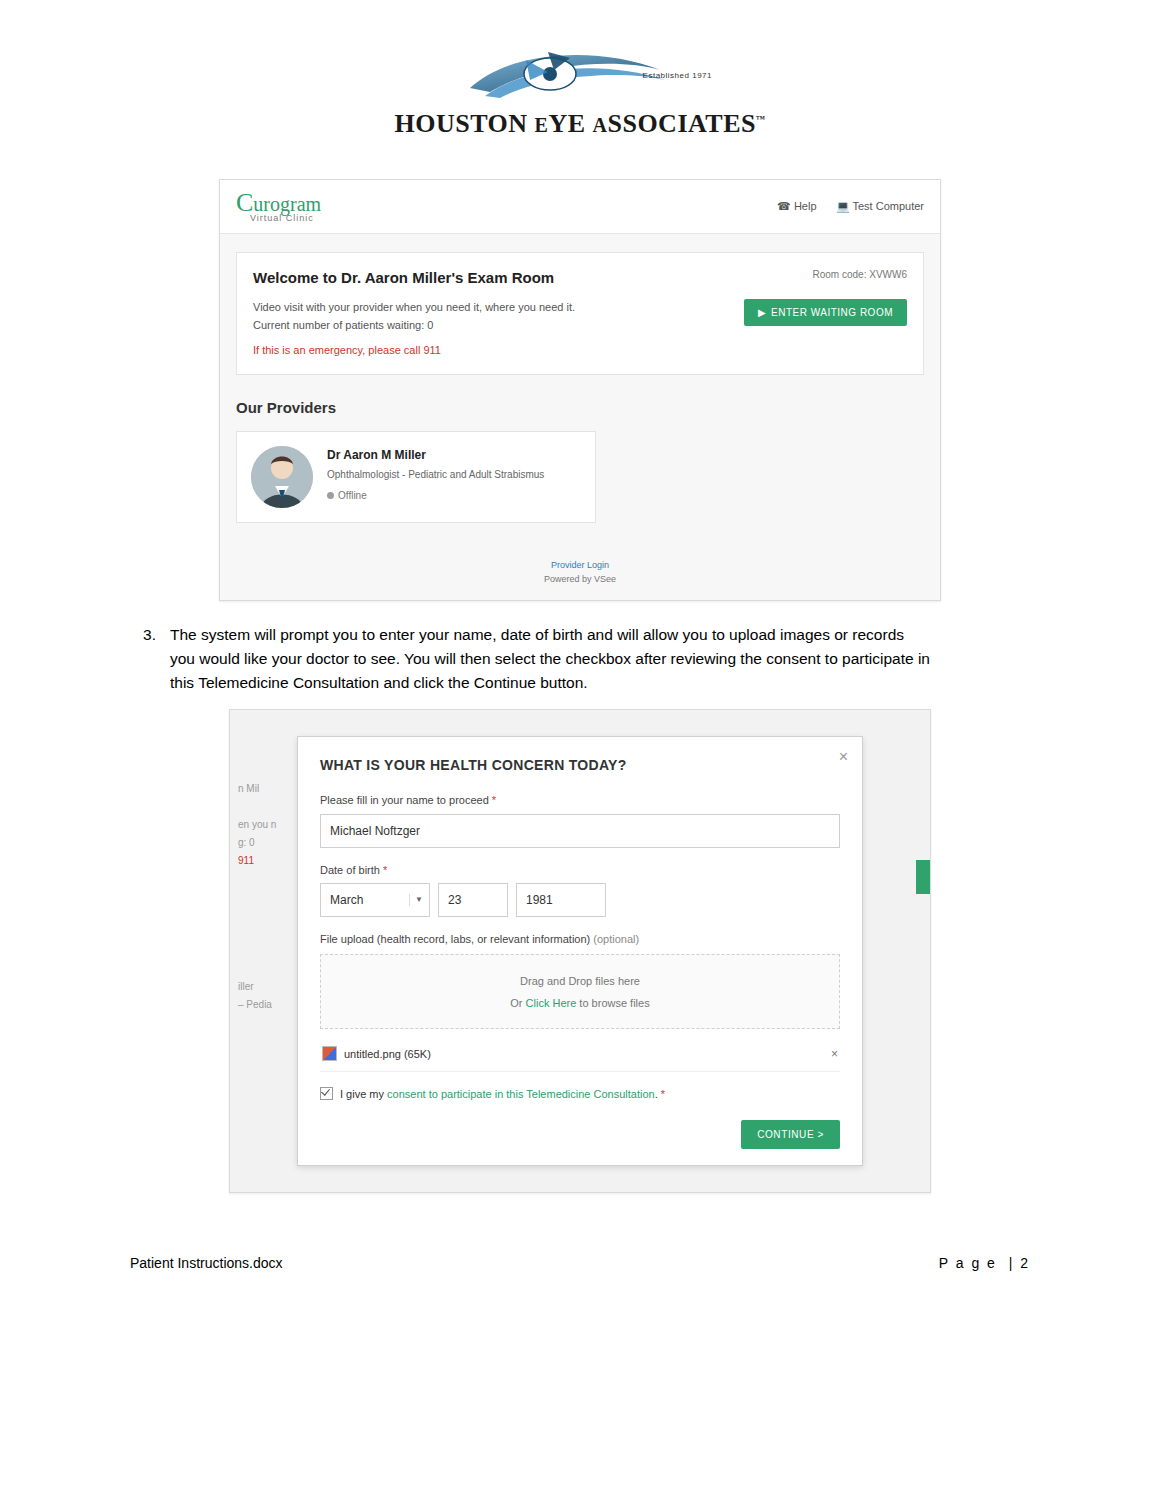Established 1971
HOUSTON EYE ASSOCIATES™
CurogramVirtual Clinic
☎ Help 💻 Test Computer
Welcome to Dr. Aaron Miller's Exam Room
Room code: XVWW6
Video visit with your provider when you need it, where you need it.
Current number of patients waiting: 0 If this is an emergency, please call 911
▶ENTER WAITING ROOM
Our Providers
Dr Aaron M Miller
Ophthalmologist - Pediatric and Adult Strabismus
Offline
Provider Login
Powered by VSee
3. The system will prompt you to enter your name, date of birth and will allow you to upload images or records you would like your doctor to see. You will then select the checkbox after reviewing the consent to participate in this Telemedicine Consultation and click the Continue button.
n Mil
en you n
g: 0
911
iller
– Pedia
×
WHAT IS YOUR HEALTH CONCERN TODAY?
Please fill in your name to proceed *
Michael Noftzger
Date of birth *
March▼
23
1981
File upload (health record, labs, or relevant information) (optional)
Drag and Drop files here
Or Click Here to browse files
untitled.png (65K)
×
I give my consent to participate in this Telemedicine Consultation. *
CONTINUE >
Patient Instructions.docx
P a g e | 2